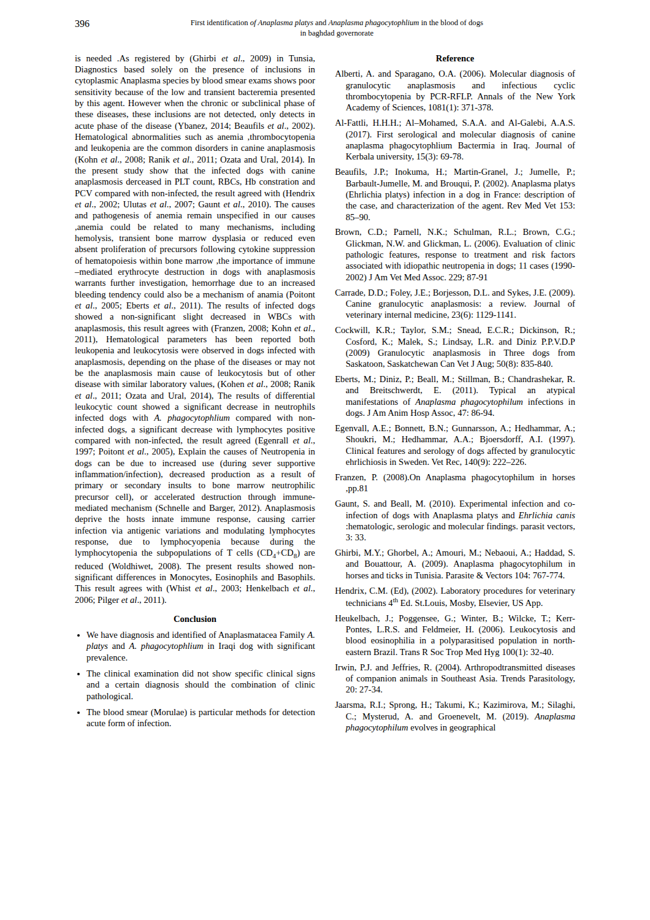396
First identification of Anaplasma platys and Anaplasma phagocytophlium in the blood of dogs
in baghdad governorate
is needed .As registered by (Ghirbi et al., 2009) in Tunsia, Diagnostics based solely on the presence of inclusions in cytoplasmic Anaplasma species by blood smear exams shows poor sensitivity because of the low and transient bacteremia presented by this agent. However when the chronic or subclinical phase of these diseases, these inclusions are not detected, only detects in acute phase of the disease (Ybanez, 2014; Beaufils et al., 2002). Hematological abnormalities such as anemia ,thrombocytopenia and leukopenia are the common disorders in canine anaplasmosis (Kohn et al., 2008; Ranik et al., 2011; Ozata and Ural, 2014). In the present study show that the infected dogs with canine anaplasmosis derceased in PLT count, RBCs, Hb constration and PCV compared with non-infected, the result agreed with (Hendrix et al., 2002; Ulutas et al., 2007; Gaunt et al., 2010). The causes and pathogenesis of anemia remain unspecified in our causes ,anemia could be related to many mechanisms, including hemolysis, transient bone marrow dysplasia or reduced even absent proliferation of precursors following cytokine suppression of hematopoiesis within bone marrow ,the importance of immune –mediated erythrocyte destruction in dogs with anaplasmosis warrants further investigation, hemorrhage due to an increased bleeding tendency could also be a mechanism of anamia (Poitont et al., 2005; Eberts et al., 2011). The results of infected dogs showed a non-significant slight decreased in WBCs with anaplasmosis, this result agrees with (Franzen, 2008; Kohn et al., 2011), Hematological parameters has been reported both leukopenia and leukocytosis were observed in dogs infected with anaplasmosis, depending on the phase of the diseases or may not be the anaplasmosis main cause of leukocytosis but of other disease with similar laboratory values, (Kohen et al., 2008; Ranik et al., 2011; Ozata and Ural, 2014), The results of differential leukocytic count showed a significant decrease in neutrophils infected dogs with A. phagocytophlium compared with non-infected dogs, a significant decrease with lymphocytes positive compared with non-infected, the result agreed (Egenrall et al., 1997; Poitont et al., 2005), Explain the causes of Neutropenia in dogs can be due to increased use (during sever supportive inflammation/infection), decreased production as a result of primary or secondary insults to bone marrow neutrophilic precursor cell), or accelerated destruction through immune- mediated mechanism (Schnelle and Barger, 2012). Anaplasmosis deprive the hosts innate immune response, causing carrier infection via antigenic variations and modulating lymphocytes response, due to lymphocyopenia because during the lymphocytopenia the subpopulations of T cells (CD4+CD8) are reduced (Woldhiwet, 2008). The present results showed non-significant differences in Monocytes, Eosinophils and Basophils. This result agrees with (Whist et al., 2003; Henkelbach et al., 2006; Pilger et al., 2011).
Conclusion
We have diagnosis and identified of Anaplasmatacea Family A. platys and A. phagocytophlium in Iraqi dog with significant prevalence.
The clinical examination did not show specific clinical signs and a certain diagnosis should the combination of clinic pathological.
The blood smear (Morulae) is particular methods for detection acute form of infection.
Reference
Alberti, A. and Sparagano, O.A. (2006). Molecular diagnosis of granulocytic anaplasmosis and infectious cyclic thrombocytopenia by PCR-RFLP. Annals of the New York Academy of Sciences, 1081(1): 371-378.
Al-Fattli, H.H.H.; Al–Mohamed, S.A.A. and Al-Galebi, A.A.S. (2017). First serological and molecular diagnosis of canine anaplasma phagocytophlium Bactermia in Iraq. Journal of Kerbala university, 15(3): 69-78.
Beaufils, J.P.; Inokuma, H.; Martin-Granel, J.; Jumelle, P.; Barbault-Jumelle, M. and Brouqui, P. (2002). Anaplasma platys (Ehrlichia platys) infection in a dog in France: description of the case, and characterization of the agent. Rev Med Vet 153: 85–90.
Brown, C.D.; Parnell, N.K.; Schulman, R.L.; Brown, C.G.; Glickman, N.W. and Glickman, L. (2006). Evaluation of clinic pathologic features, response to treatment and risk factors associated with idiopathic neutropenia in dogs; 11 cases (1990-2002) J Am Vet Med Assoc. 229; 87-91
Carrade, D.D.; Foley, J.E.; Borjesson, D.L. and Sykes, J.E. (2009). Canine granulocytic anaplasmosis: a review. Journal of veterinary internal medicine, 23(6): 1129-1141.
Cockwill, K.R.; Taylor, S.M.; Snead, E.C.R.; Dickinson, R.; Cosford, K.; Malek, S.; Lindsay, L.R. and Diniz P.P.V.D.P (2009) Granulocytic anaplasmosis in Three dogs from Saskatoon, Saskatchewan Can Vet J Aug; 50(8): 835-840.
Eberts, M.; Diniz, P.; Beall, M.; Stillman, B.; Chandrashekar, R. and Breitschwerdt, E. (2011). Typical an atypical manifestations of Anaplasma phagocytophilum infections in dogs. J Am Anim Hosp Assoc, 47: 86-94.
Egenvall, A.E.; Bonnett, B.N.; Gunnarsson, A.; Hedhammar, A.; Shoukri, M.; Hedhammar, A.A.; Bjoersdorff, A.I. (1997). Clinical features and serology of dogs affected by granulocytic ehrlichiosis in Sweden. Vet Rec, 140(9): 222–226.
Franzen, P. (2008).On Anaplasma phagocytophilum in horses ,pp.81
Gaunt, S. and Beall, M. (2010). Experimental infection and co-infection of dogs with Anaplasma platys and Ehrlichia canis :hematologic, serologic and molecular findings. parasit vectors, 3: 33.
Ghirbi, M.Y.; Ghorbel, A.; Amouri, M.; Nebaoui, A.; Haddad, S. and Bouattour, A. (2009). Anaplasma phagocytophilum in horses and ticks in Tunisia. Parasite & Vectors 104: 767-774.
Hendrix, C.M. (Ed), (2002). Laboratory procedures for veterinary technicians 4th Ed. St.Louis, Mosby, Elsevier, US App.
Heukelbach, J.; Poggensee, G.; Winter, B.; Wilcke, T.; Kerr-Pontes, L.R.S. and Feldmeier, H. (2006). Leukocytosis and blood eosinophilia in a polyparasitised population in north-eastern Brazil. Trans R Soc Trop Med Hyg 100(1): 32-40.
Irwin, P.J. and Jeffries, R. (2004). Arthropodtransmitted diseases of companion animals in Southeast Asia. Trends Parasitology, 20: 27-34.
Jaarsma, R.I.; Sprong, H.; Takumi, K.; Kazimirova, M.; Silaghi, C.; Mysterud, A. and Groenevelt, M. (2019). Anaplasma phagocytophilum evolves in geographical